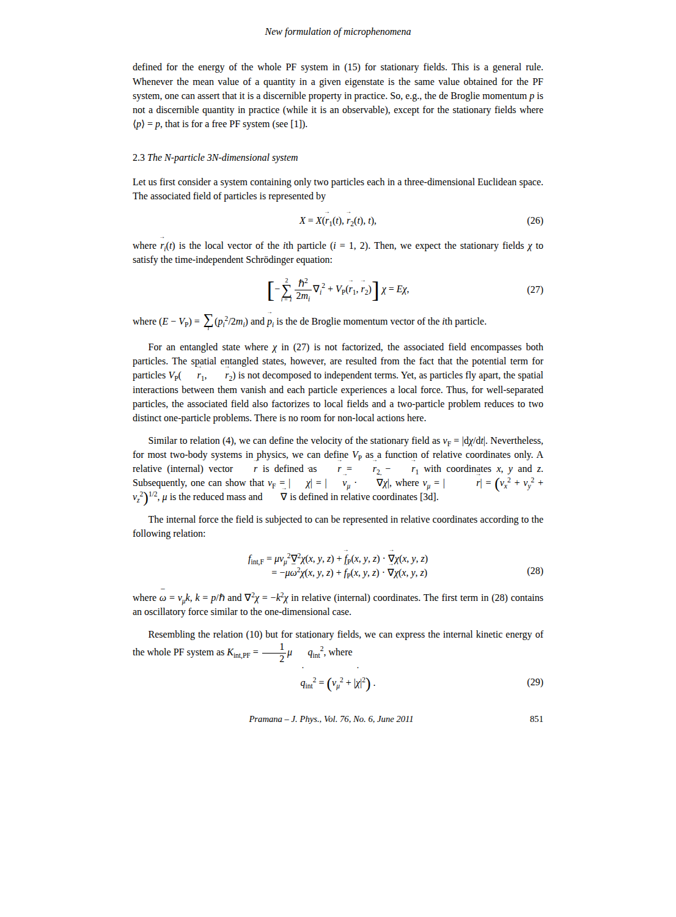New formulation of microphenomena
defined for the energy of the whole PF system in (15) for stationary fields. This is a general rule. Whenever the mean value of a quantity in a given eigenstate is the same value obtained for the PF system, one can assert that it is a discernible property in practice. So, e.g., the de Broglie momentum p is not a discernible quantity in practice (while it is an observable), except for the stationary fields where ⟨p⟩ = p, that is for a free PF system (see [1]).
2.3 The N-particle 3N-dimensional system
Let us first consider a system containing only two particles each in a three-dimensional Euclidean space. The associated field of particles is represented by
X = X(r1(t), r2(t), t), (26)
where ri(t) is the local vector of the ith particle (i = 1, 2). Then, we expect the stationary fields χ to satisfy the time-independent Schrödinger equation:
[−2∑i = 1 ℏ22mi∇i2 + VP(r1, r2)] χ = Eχ, (27)
where (E − VP) = ∑i(pi2/2mi) and pi is the de Broglie momentum vector of the ith particle.
For an entangled state where χ in (27) is not factorized, the associated field encompasses both particles. The spatial entangled states, however, are resulted from the fact that the potential term for particles VP(r1, r2) is not decomposed to independent terms. Yet, as particles fly apart, the spatial interactions between them vanish and each particle experiences a local force. Thus, for well-separated particles, the associated field also factorizes to local fields and a two-particle problem reduces to two distinct one-particle problems. There is no room for non-local actions here.
Similar to relation (4), we can define the velocity of the stationary field as vF = |dχ/dt|. Nevertheless, for most two-body systems in physics, we can define VP as a function of relative coordinates only. A relative (internal) vector r is defined as r = r2 − r1 with coordinates x, y and z. Subsequently, one can show that vF = |χ| = |vμ · ∇χ|, where vμ = |r| = (vx2 + vy2 + vz2)1/2, μ is the reduced mass and ∇ is defined in relative coordinates [3d].
The internal force the field is subjected to can be represented in relative coordinates according to the following relation:
fint,F = μvμ2∇2χ(x, y, z) + fP(x, y, z) · ∇χ(x, y, z)
= −μω2χ(x, y, z) + fP(x, y, z) · ∇χ(x, y, z) (28)
where ω = vμk, k = p/ℏ and ∇2χ = −k2χ in relative (internal) coordinates. The first term in (28) contains an oscillatory force similar to the one-dimensional case.
Resembling the relation (10) but for stationary fields, we can express the internal kinetic energy of the whole PF system as Kint,PF = 12 μqint2, where
qint2 = (vμ2 + |χ|2) . (29)
Pramana – J. Phys., Vol. 76, No. 6, June 2011 851